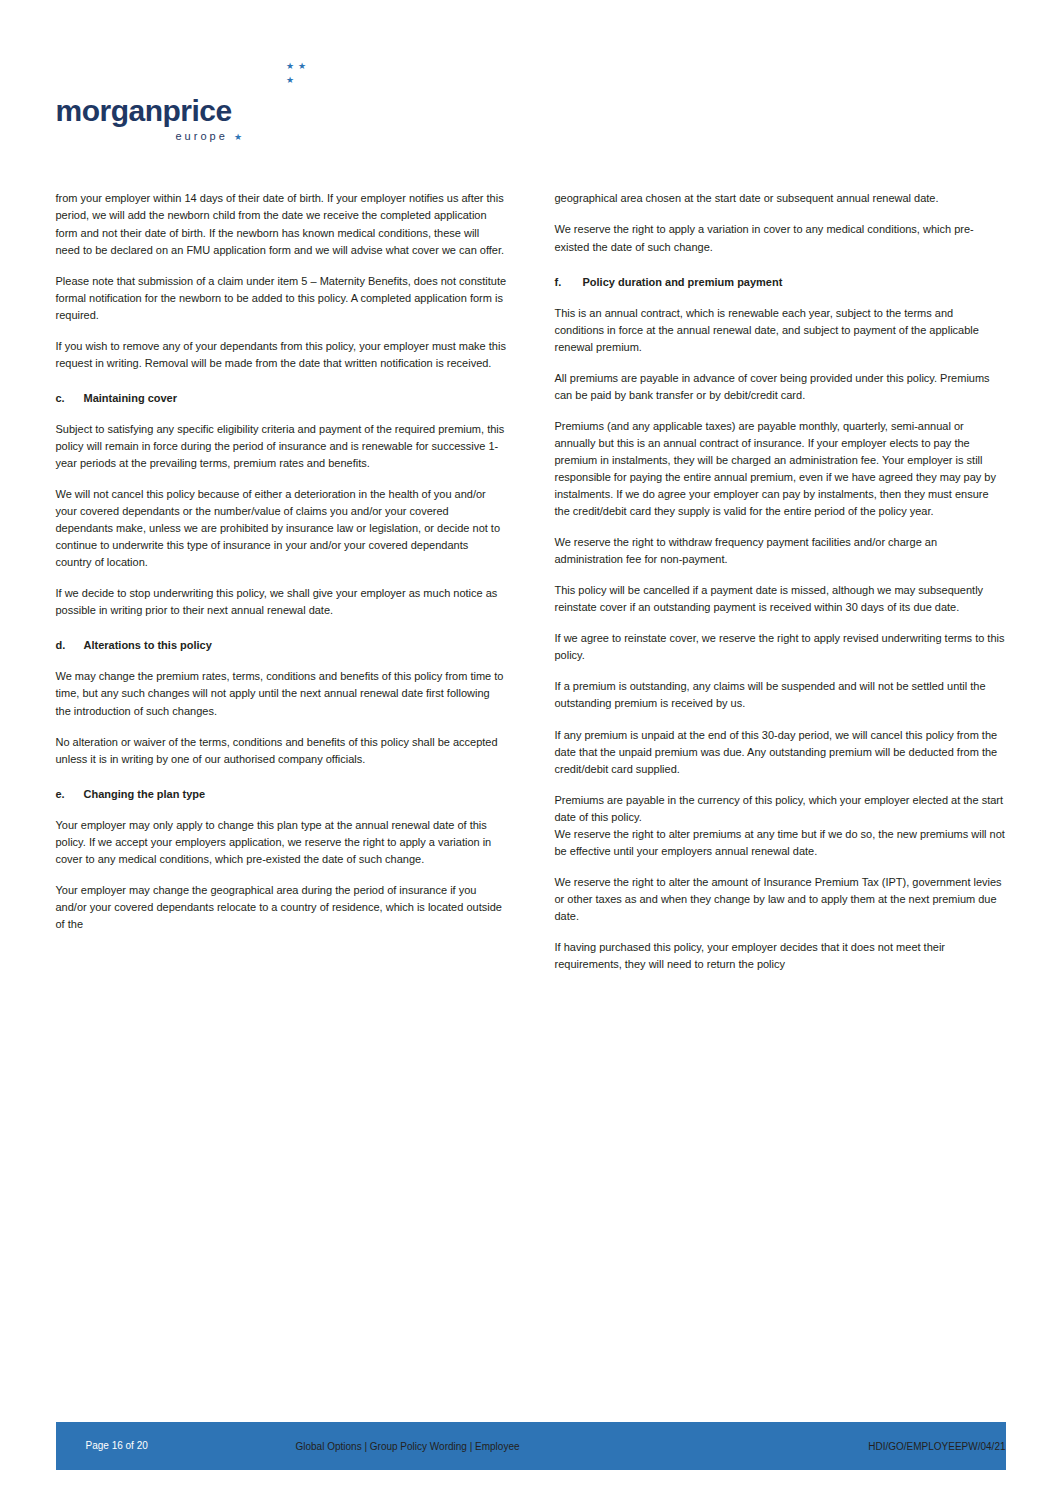★ ★
★
morganprice
europe ★
from your employer within 14 days of their date of birth. If your employer notifies us after this period, we will add the newborn child from the date we receive the completed application form and not their date of birth. If the newborn has known medical conditions, these will need to be declared on an FMU application form and we will advise what cover we can offer.
Please note that submission of a claim under item 5 – Maternity Benefits, does not constitute formal notification for the newborn to be added to this policy. A completed application form is required.
If you wish to remove any of your dependants from this policy, your employer must make this request in writing. Removal will be made from the date that written notification is received.
c. Maintaining cover
Subject to satisfying any specific eligibility criteria and payment of the required premium, this policy will remain in force during the period of insurance and is renewable for successive 1-year periods at the prevailing terms, premium rates and benefits.
We will not cancel this policy because of either a deterioration in the health of you and/or your covered dependants or the number/value of claims you and/or your covered dependants make, unless we are prohibited by insurance law or legislation, or decide not to continue to underwrite this type of insurance in your and/or your covered dependants country of location.
If we decide to stop underwriting this policy, we shall give your employer as much notice as possible in writing prior to their next annual renewal date.
d. Alterations to this policy
We may change the premium rates, terms, conditions and benefits of this policy from time to time, but any such changes will not apply until the next annual renewal date first following the introduction of such changes.
No alteration or waiver of the terms, conditions and benefits of this policy shall be accepted unless it is in writing by one of our authorised company officials.
e. Changing the plan type
Your employer may only apply to change this plan type at the annual renewal date of this policy. If we accept your employers application, we reserve the right to apply a variation in cover to any medical conditions, which pre-existed the date of such change.
Your employer may change the geographical area during the period of insurance if you and/or your covered dependants relocate to a country of residence, which is located outside of the
geographical area chosen at the start date or subsequent annual renewal date.
We reserve the right to apply a variation in cover to any medical conditions, which pre-existed the date of such change.
f. Policy duration and premium payment
This is an annual contract, which is renewable each year, subject to the terms and conditions in force at the annual renewal date, and subject to payment of the applicable renewal premium.
All premiums are payable in advance of cover being provided under this policy. Premiums can be paid by bank transfer or by debit/credit card.
Premiums (and any applicable taxes) are payable monthly, quarterly, semi-annual or annually but this is an annual contract of insurance. If your employer elects to pay the premium in instalments, they will be charged an administration fee. Your employer is still responsible for paying the entire annual premium, even if we have agreed they may pay by instalments. If we do agree your employer can pay by instalments, then they must ensure the credit/debit card they supply is valid for the entire period of the policy year.
We reserve the right to withdraw frequency payment facilities and/or charge an administration fee for non-payment.
This policy will be cancelled if a payment date is missed, although we may subsequently reinstate cover if an outstanding payment is received within 30 days of its due date.
If we agree to reinstate cover, we reserve the right to apply revised underwriting terms to this policy.
If a premium is outstanding, any claims will be suspended and will not be settled until the outstanding premium is received by us.
If any premium is unpaid at the end of this 30-day period, we will cancel this policy from the date that the unpaid premium was due. Any outstanding premium will be deducted from the credit/debit card supplied.
Premiums are payable in the currency of this policy, which your employer elected at the start date of this policy.
We reserve the right to alter premiums at any time but if we do so, the new premiums will not be effective until your employers annual renewal date.
We reserve the right to alter the amount of Insurance Premium Tax (IPT), government levies or other taxes as and when they change by law and to apply them at the next premium due date.
If having purchased this policy, your employer decides that it does not meet their requirements, they will need to return the policy
Page 16 of 20
Global Options | Group Policy Wording | Employee
HDI/GO/EMPLOYEEPW/04/21